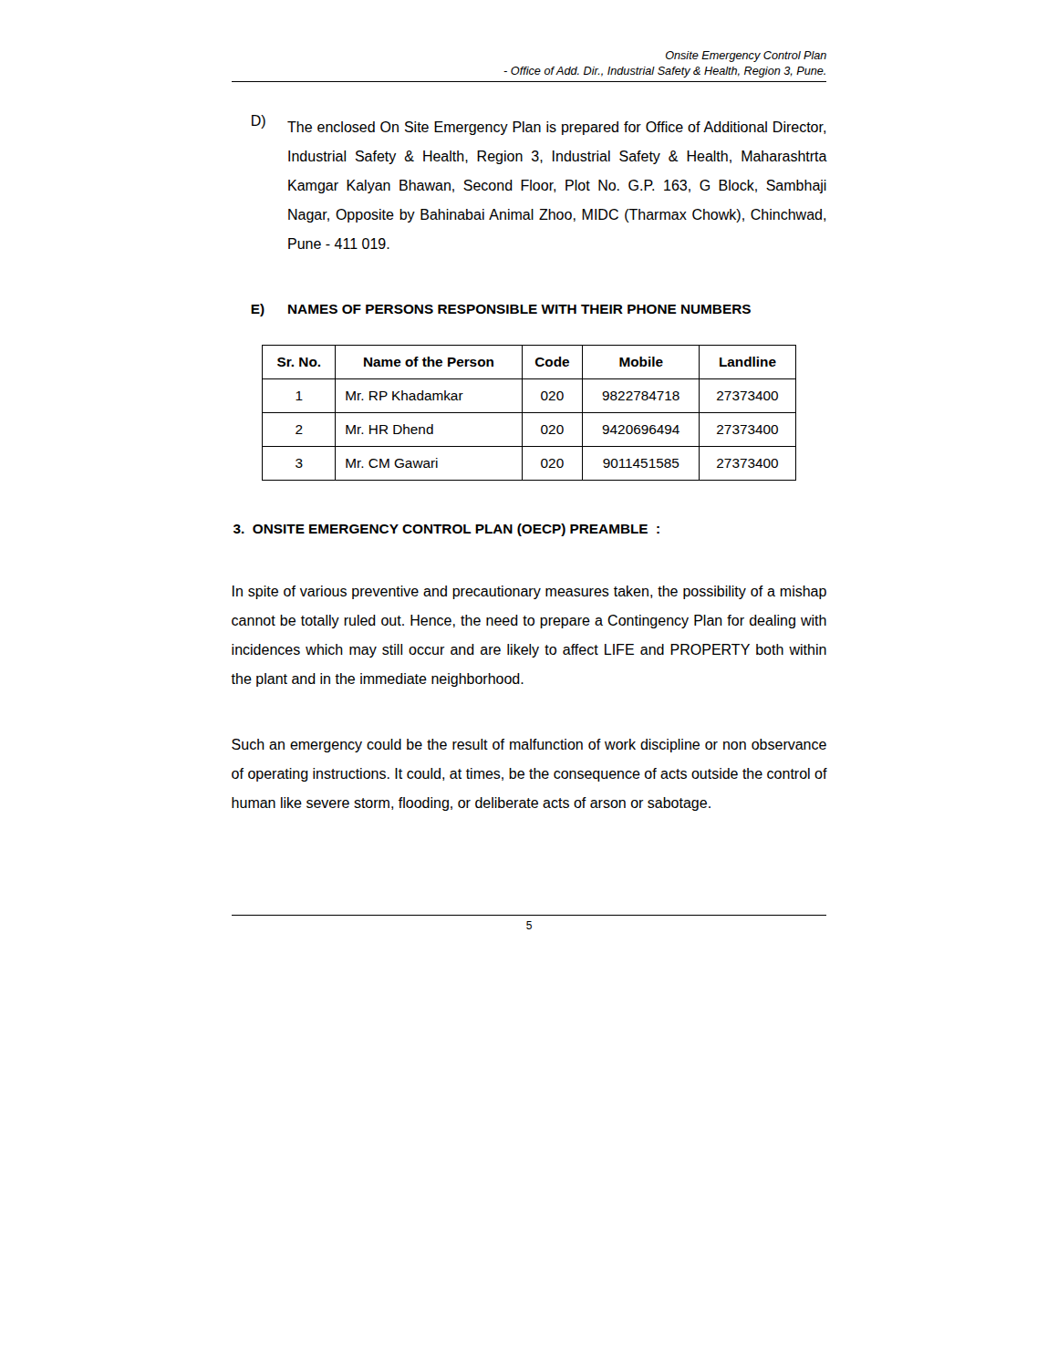Onsite Emergency Control Plan
- Office of Add. Dir., Industrial Safety & Health, Region 3, Pune.
D)
The enclosed On Site Emergency Plan is prepared for Office of Additional Director, Industrial Safety & Health, Region 3, Industrial Safety & Health, Maharashtrta Kamgar Kalyan Bhawan, Second Floor, Plot No. G.P. 163, G Block, Sambhaji Nagar, Opposite by Bahinabai Animal Zhoo, MIDC (Tharmax Chowk), Chinchwad, Pune - 411 019.
E)
NAMES OF PERSONS RESPONSIBLE WITH THEIR PHONE NUMBERS
| Sr. No. | Name of the Person | Code | Mobile | Landline |
| --- | --- | --- | --- | --- |
| 1 | Mr. RP Khadamkar | 020 | 9822784718 | 27373400 |
| 2 | Mr. HR Dhend | 020 | 9420696494 | 27373400 |
| 3 | Mr. CM Gawari | 020 | 9011451585 | 27373400 |
3. ONSITE EMERGENCY CONTROL PLAN (OECP) PREAMBLE :
In spite of various preventive and precautionary measures taken, the possibility of a mishap cannot be totally ruled out. Hence, the need to prepare a Contingency Plan for dealing with incidences which may still occur and are likely to affect LIFE and PROPERTY both within the plant and in the immediate neighborhood.
Such an emergency could be the result of malfunction of work discipline or non observance of operating instructions. It could, at times, be the consequence of acts outside the control of human like severe storm, flooding, or deliberate acts of arson or sabotage.
5